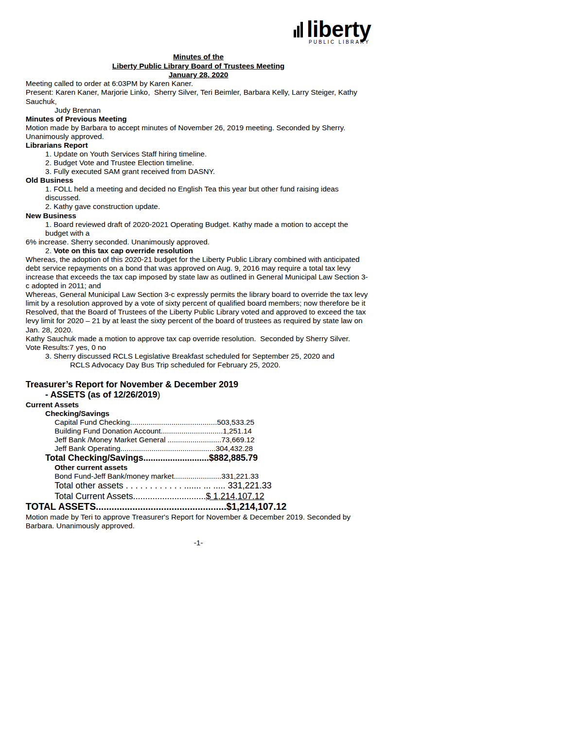liberty PUBLIC LIBRARY
Minutes of the
Liberty Public Library Board of Trustees Meeting
January 28, 2020
Meeting called to order at 6:03PM by Karen Kaner.
Present: Karen Kaner, Marjorie Linko, Sherry Silver, Teri Beimler, Barbara Kelly, Larry Steiger, Kathy Sauchuk,
Judy Brennan
Minutes of Previous Meeting
Motion made by Barbara to accept minutes of November 26, 2019 meeting. Seconded by Sherry. Unanimously approved.
Librarians Report
1. Update on Youth Services Staff hiring timeline.
2. Budget Vote and Trustee Election timeline.
3. Fully executed SAM grant received from DASNY.
Old Business
1. FOLL held a meeting and decided no English Tea this year but other fund raising ideas discussed.
2. Kathy gave construction update.
New Business
1. Board reviewed draft of 2020-2021 Operating Budget. Kathy made a motion to accept the budget with a
6% increase. Sherry seconded. Unanimously approved.
2. Vote on this tax cap override resolution
Whereas, the adoption of this 2020-21 budget for the Liberty Public Library combined with anticipated debt service repayments on a bond that was approved on Aug. 9, 2016 may require a total tax levy increase that exceeds the tax cap imposed by state law as outlined in General Municipal Law Section 3-c adopted in 2011; and
Whereas, General Municipal Law Section 3-c expressly permits the library board to override the tax levy limit by a resolution approved by a vote of sixty percent of qualified board members; now therefore be it
Resolved, that the Board of Trustees of the Liberty Public Library voted and approved to exceed the tax levy limit for 2020 – 21 by at least the sixty percent of the board of trustees as required by state law on Jan. 28, 2020.
Kathy Sauchuk made a motion to approve tax cap override resolution. Seconded by Sherry Silver.
Vote Results:7 yes, 0 no
3. Sherry discussed RCLS Legislative Breakfast scheduled for September 25, 2020 and
RCLS Advocacy Day Bus Trip scheduled for February 25, 2020.
Treasurer’s Report for November & December 2019
- ASSETS (as of 12/26/2019)
Current Assets
Checking/Savings
Capital Fund Checking..........................................503,533.25
Building Fund Donation Account..............................1,251.14
Jeff Bank /Money Market General ..........................73,669.12
Jeff Bank Operating..............................................304,432.28
Total Checking/Savings...........................$882,885.79
Other current assets
Bond Fund-Jeff Bank/money market.......................331,221.33
Total other assets . . . . . . . . . . . . ....... ... ..... 331,221.33
Total Current Assets..............................$ 1,214,107.12
TOTAL ASSETS..................................................$1,214,107.12
Motion made by Teri to approve Treasurer's Report for November & December 2019. Seconded by Barbara. Unanimously approved.
-1-